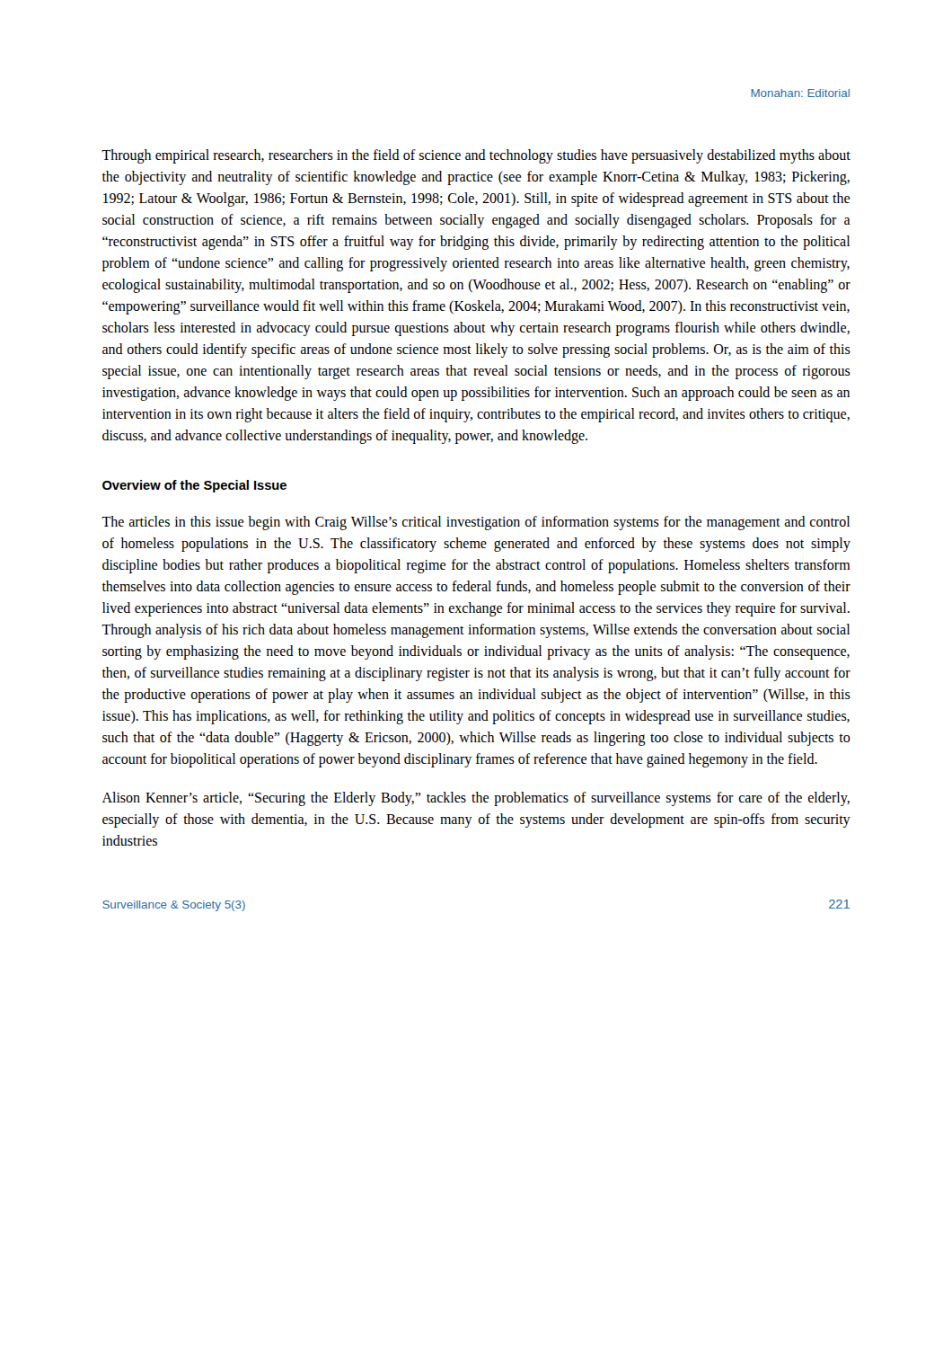Monahan: Editorial
Through empirical research, researchers in the field of science and technology studies have persuasively destabilized myths about the objectivity and neutrality of scientific knowledge and practice (see for example Knorr-Cetina & Mulkay, 1983; Pickering, 1992; Latour & Woolgar, 1986; Fortun & Bernstein, 1998; Cole, 2001). Still, in spite of widespread agreement in STS about the social construction of science, a rift remains between socially engaged and socially disengaged scholars. Proposals for a “reconstructivist agenda” in STS offer a fruitful way for bridging this divide, primarily by redirecting attention to the political problem of “undone science” and calling for progressively oriented research into areas like alternative health, green chemistry, ecological sustainability, multimodal transportation, and so on (Woodhouse et al., 2002; Hess, 2007). Research on “enabling” or “empowering” surveillance would fit well within this frame (Koskela, 2004; Murakami Wood, 2007). In this reconstructivist vein, scholars less interested in advocacy could pursue questions about why certain research programs flourish while others dwindle, and others could identify specific areas of undone science most likely to solve pressing social problems. Or, as is the aim of this special issue, one can intentionally target research areas that reveal social tensions or needs, and in the process of rigorous investigation, advance knowledge in ways that could open up possibilities for intervention. Such an approach could be seen as an intervention in its own right because it alters the field of inquiry, contributes to the empirical record, and invites others to critique, discuss, and advance collective understandings of inequality, power, and knowledge.
Overview of the Special Issue
The articles in this issue begin with Craig Willse’s critical investigation of information systems for the management and control of homeless populations in the U.S. The classificatory scheme generated and enforced by these systems does not simply discipline bodies but rather produces a biopolitical regime for the abstract control of populations. Homeless shelters transform themselves into data collection agencies to ensure access to federal funds, and homeless people submit to the conversion of their lived experiences into abstract “universal data elements” in exchange for minimal access to the services they require for survival. Through analysis of his rich data about homeless management information systems, Willse extends the conversation about social sorting by emphasizing the need to move beyond individuals or individual privacy as the units of analysis: “The consequence, then, of surveillance studies remaining at a disciplinary register is not that its analysis is wrong, but that it can’t fully account for the productive operations of power at play when it assumes an individual subject as the object of intervention” (Willse, in this issue). This has implications, as well, for rethinking the utility and politics of concepts in widespread use in surveillance studies, such that of the “data double” (Haggerty & Ericson, 2000), which Willse reads as lingering too close to individual subjects to account for biopolitical operations of power beyond disciplinary frames of reference that have gained hegemony in the field.
Alison Kenner’s article, “Securing the Elderly Body,” tackles the problematics of surveillance systems for care of the elderly, especially of those with dementia, in the U.S. Because many of the systems under development are spin-offs from security industries
Surveillance & Society 5(3) 221